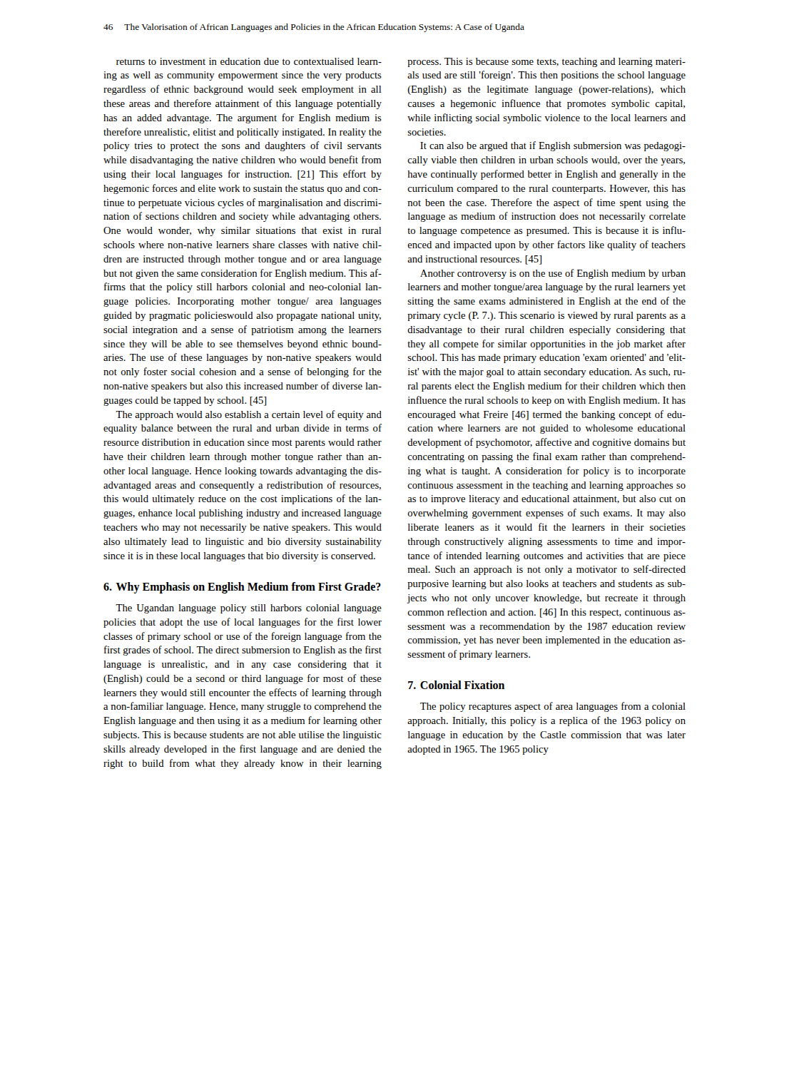46 The Valorisation of African Languages and Policies in the African Education Systems: A Case of Uganda
returns to investment in education due to contextualised learning as well as community empowerment since the very products regardless of ethnic background would seek employment in all these areas and therefore attainment of this language potentially has an added advantage. The argument for English medium is therefore unrealistic, elitist and politically instigated. In reality the policy tries to protect the sons and daughters of civil servants while disadvantaging the native children who would benefit from using their local languages for instruction. [21] This effort by hegemonic forces and elite work to sustain the status quo and continue to perpetuate vicious cycles of marginalisation and discrimination of sections children and society while advantaging others. One would wonder, why similar situations that exist in rural schools where non-native learners share classes with native children are instructed through mother tongue and or area language but not given the same consideration for English medium. This affirms that the policy still harbors colonial and neo-colonial language policies. Incorporating mother tongue/ area languages guided by pragmatic policieswould also propagate national unity, social integration and a sense of patriotism among the learners since they will be able to see themselves beyond ethnic boundaries. The use of these languages by non-native speakers would not only foster social cohesion and a sense of belonging for the non-native speakers but also this increased number of diverse languages could be tapped by school. [45]
The approach would also establish a certain level of equity and equality balance between the rural and urban divide in terms of resource distribution in education since most parents would rather have their children learn through mother tongue rather than another local language. Hence looking towards advantaging the disadvantaged areas and consequently a redistribution of resources, this would ultimately reduce on the cost implications of the languages, enhance local publishing industry and increased language teachers who may not necessarily be native speakers. This would also ultimately lead to linguistic and bio diversity sustainability since it is in these local languages that bio diversity is conserved.
6. Why Emphasis on English Medium from First Grade?
The Ugandan language policy still harbors colonial language policies that adopt the use of local languages for the first lower classes of primary school or use of the foreign language from the first grades of school. The direct submersion to English as the first language is unrealistic, and in any case considering that it (English) could be a second or third language for most of these learners they would still encounter the effects of learning through a non-familiar language. Hence, many struggle to comprehend the English language and then using it as a medium for learning other subjects. This is because students are not able utilise the linguistic skills already developed in the first language and are denied the right to build from what they already know in their learning process. This is because some texts, teaching and learning materials used are still 'foreign'. This then positions the school language (English) as the legitimate language (power-relations), which causes a hegemonic influence that promotes symbolic capital, while inflicting social symbolic violence to the local learners and societies.
It can also be argued that if English submersion was pedagogically viable then children in urban schools would, over the years, have continually performed better in English and generally in the curriculum compared to the rural counterparts. However, this has not been the case. Therefore the aspect of time spent using the language as medium of instruction does not necessarily correlate to language competence as presumed. This is because it is influenced and impacted upon by other factors like quality of teachers and instructional resources. [45]
Another controversy is on the use of English medium by urban learners and mother tongue/area language by the rural learners yet sitting the same exams administered in English at the end of the primary cycle (P. 7.). This scenario is viewed by rural parents as a disadvantage to their rural children especially considering that they all compete for similar opportunities in the job market after school. This has made primary education 'exam oriented' and 'elitist' with the major goal to attain secondary education. As such, rural parents elect the English medium for their children which then influence the rural schools to keep on with English medium. It has encouraged what Freire [46] termed the banking concept of education where learners are not guided to wholesome educational development of psychomotor, affective and cognitive domains but concentrating on passing the final exam rather than comprehending what is taught. A consideration for policy is to incorporate continuous assessment in the teaching and learning approaches so as to improve literacy and educational attainment, but also cut on overwhelming government expenses of such exams. It may also liberate leaners as it would fit the learners in their societies through constructively aligning assessments to time and importance of intended learning outcomes and activities that are piece meal. Such an approach is not only a motivator to self-directed purposive learning but also looks at teachers and students as subjects who not only uncover knowledge, but recreate it through common reflection and action. [46] In this respect, continuous assessment was a recommendation by the 1987 education review commission, yet has never been implemented in the education assessment of primary learners.
7. Colonial Fixation
The policy recaptures aspect of area languages from a colonial approach. Initially, this policy is a replica of the 1963 policy on language in education by the Castle commission that was later adopted in 1965. The 1965 policy